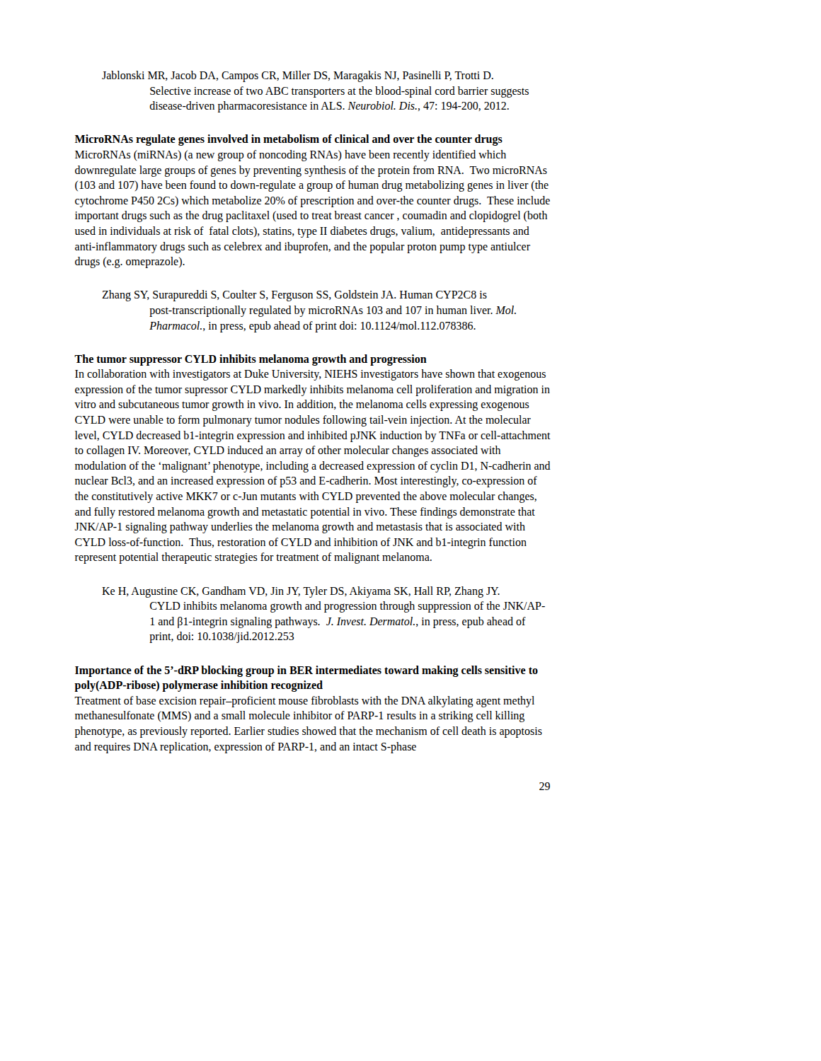Jablonski MR, Jacob DA, Campos CR, Miller DS, Maragakis NJ, Pasinelli P, Trotti D. Selective increase of two ABC transporters at the blood-spinal cord barrier suggests disease-driven pharmacoresistance in ALS. Neurobiol. Dis., 47: 194-200, 2012.
MicroRNAs regulate genes involved in metabolism of clinical and over the counter drugs
MicroRNAs (miRNAs) (a new group of noncoding RNAs) have been recently identified which downregulate large groups of genes by preventing synthesis of the protein from RNA. Two microRNAs (103 and 107) have been found to down-regulate a group of human drug metabolizing genes in liver (the cytochrome P450 2Cs) which metabolize 20% of prescription and over-the counter drugs. These include important drugs such as the drug paclitaxel (used to treat breast cancer , coumadin and clopidogrel (both used in individuals at risk of fatal clots), statins, type II diabetes drugs, valium, antidepressants and anti-inflammatory drugs such as celebrex and ibuprofen, and the popular proton pump type antiulcer drugs (e.g. omeprazole).
Zhang SY, Surapureddi S, Coulter S, Ferguson SS, Goldstein JA. Human CYP2C8 is post-transcriptionally regulated by microRNAs 103 and 107 in human liver. Mol. Pharmacol., in press, epub ahead of print doi: 10.1124/mol.112.078386.
The tumor suppressor CYLD inhibits melanoma growth and progression
In collaboration with investigators at Duke University, NIEHS investigators have shown that exogenous expression of the tumor supressor CYLD markedly inhibits melanoma cell proliferation and migration in vitro and subcutaneous tumor growth in vivo. In addition, the melanoma cells expressing exogenous CYLD were unable to form pulmonary tumor nodules following tail-vein injection. At the molecular level, CYLD decreased b1-integrin expression and inhibited pJNK induction by TNFa or cell-attachment to collagen IV. Moreover, CYLD induced an array of other molecular changes associated with modulation of the ‘malignant’ phenotype, including a decreased expression of cyclin D1, N-cadherin and nuclear Bcl3, and an increased expression of p53 and E-cadherin. Most interestingly, co-expression of the constitutively active MKK7 or c-Jun mutants with CYLD prevented the above molecular changes, and fully restored melanoma growth and metastatic potential in vivo. These findings demonstrate that JNK/AP-1 signaling pathway underlies the melanoma growth and metastasis that is associated with CYLD loss-of-function. Thus, restoration of CYLD and inhibition of JNK and b1-integrin function represent potential therapeutic strategies for treatment of malignant melanoma.
Ke H, Augustine CK, Gandham VD, Jin JY, Tyler DS, Akiyama SK, Hall RP, Zhang JY. CYLD inhibits melanoma growth and progression through suppression of the JNK/AP-1 and β1-integrin signaling pathways. J. Invest. Dermatol., in press, epub ahead of print, doi: 10.1038/jid.2012.253
Importance of the 5’-dRP blocking group in BER intermediates toward making cells sensitive to poly(ADP-ribose) polymerase inhibition recognized
Treatment of base excision repair–proficient mouse fibroblasts with the DNA alkylating agent methyl methanesulfonate (MMS) and a small molecule inhibitor of PARP-1 results in a striking cell killing phenotype, as previously reported. Earlier studies showed that the mechanism of cell death is apoptosis and requires DNA replication, expression of PARP-1, and an intact S-phase
29